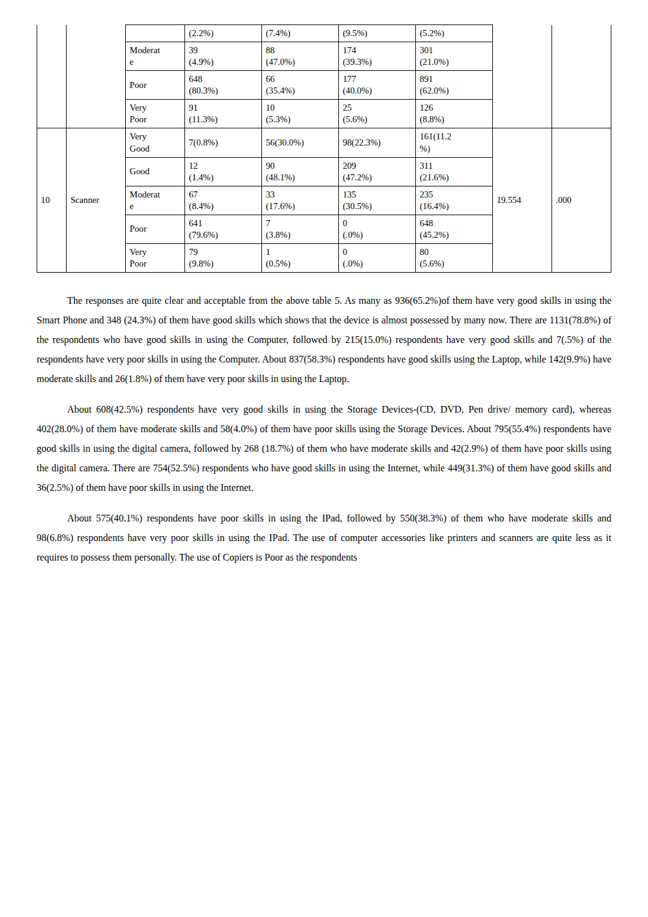| | | | (2.2%) | (7.4%) | (9.5%) | (5.2%) | | |
| Moderat e | 39 (4.9%) | 88 (47.0%) | 174 (39.3%) | 301 (21.0%) |
| Poor | 648 (80.3%) | 66 (35.4%) | 177 (40.0%) | 891 (62.0%) |
| Very Poor | 91 (11.3%) | 10 (5.3%) | 25 (5.6%) | 126 (8.8%) |
| 10 | Scanner | Very Good | 7(0.8%) | 56(30.0%) | 98(22.3%) | 161(11.2 %) | 19.554 | .000 |
| Good | 12 (1.4%) | 90 (48.1%) | 209 (47.2%) | 311 (21.6%) |
| Moderat e | 67 (8.4%) | 33 (17.6%) | 135 (30.5%) | 235 (16.4%) |
| Poor | 641 (79.6%) | 7 (3.8%) | 0 (.0%) | 648 (45.2%) |
| Very Poor | 79 (9.8%) | 1 (0.5%) | 0 (.0%) | 80 (5.6%) |
The responses are quite clear and acceptable from the above table 5. As many as 936(65.2%)of them have very good skills in using the Smart Phone and 348 (24.3%) of them have good skills which shows that the device is almost possessed by many now. There are 1131(78.8%) of the respondents who have good skills in using the Computer, followed by 215(15.0%) respondents have very good skills and 7(.5%) of the respondents have very poor skills in using the Computer. About 837(58.3%) respondents have good skills using the Laptop, while 142(9.9%) have moderate skills and 26(1.8%) of them have very poor skills in using the Laptop.
About 608(42.5%) respondents have very good skills in using the Storage Devices-(CD, DVD, Pen drive/ memory card), whereas 402(28.0%) of them have moderate skills and 58(4.0%) of them have poor skills using the Storage Devices. About 795(55.4%) respondents have good skills in using the digital camera, followed by 268 (18.7%) of them who have moderate skills and 42(2.9%) of them have poor skills using the digital camera. There are 754(52.5%) respondents who have good skills in using the Internet, while 449(31.3%) of them have good skills and 36(2.5%) of them have poor skills in using the Internet.
About 575(40.1%) respondents have poor skills in using the IPad, followed by 550(38.3%) of them who have moderate skills and 98(6.8%) respondents have very poor skills in using the IPad. The use of computer accessories like printers and scanners are quite less as it requires to possess them personally. The use of Copiers is Poor as the respondents